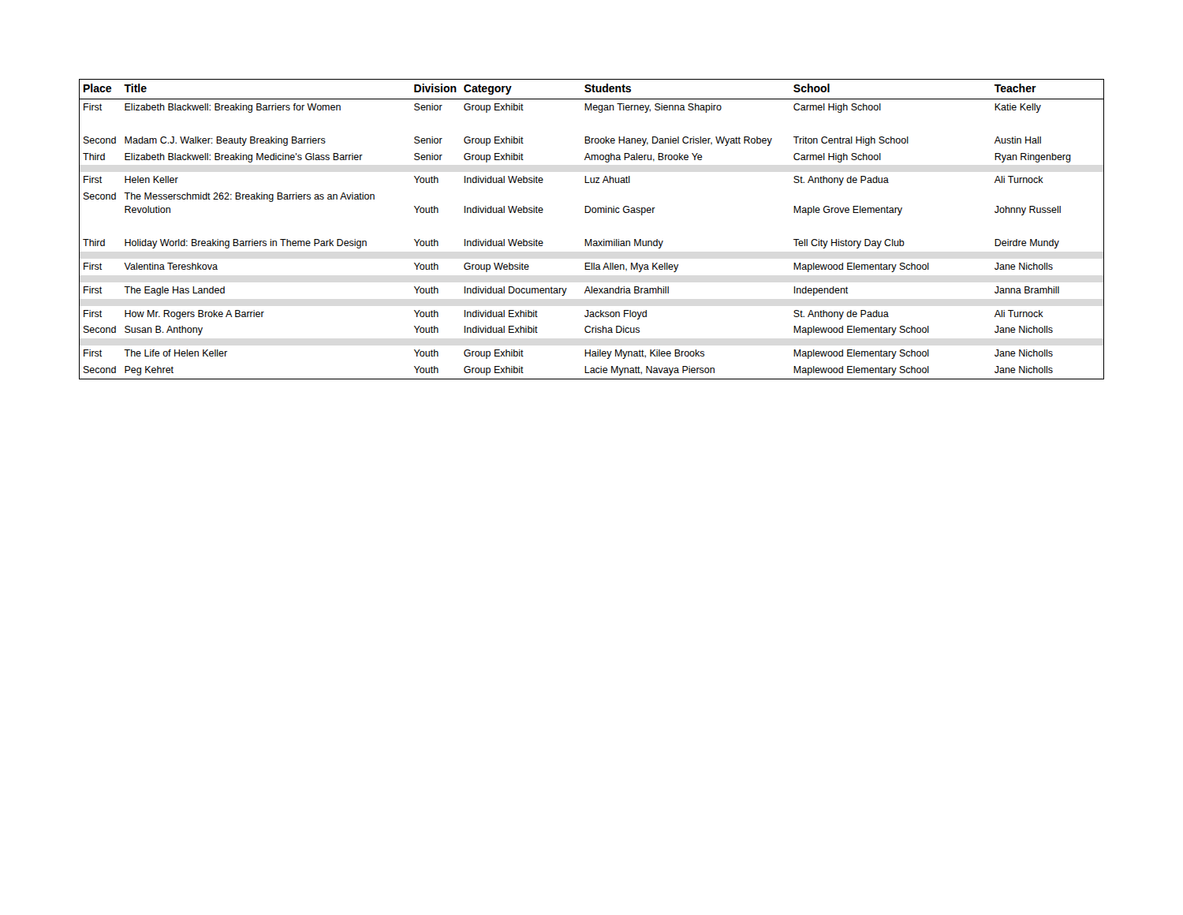| Place | Title | Division | Category | Students | School | Teacher |
| --- | --- | --- | --- | --- | --- | --- |
| First | Elizabeth Blackwell: Breaking Barriers for Women | Senior | Group Exhibit | Megan Tierney, Sienna Shapiro | Carmel High School | Katie Kelly |
| Second | Madam C.J. Walker: Beauty Breaking Barriers | Senior | Group Exhibit | Brooke Haney, Daniel Crisler, Wyatt Robey | Triton Central High School | Austin Hall |
| Third | Elizabeth Blackwell: Breaking Medicine's Glass Barrier | Senior | Group Exhibit | Amogha Paleru, Brooke Ye | Carmel High School | Ryan Ringenberg |
| First | Helen Keller | Youth | Individual Website | Luz Ahuatl | St. Anthony de Padua | Ali Turnock |
| Second | The Messerschmidt 262: Breaking Barriers as an Aviation Revolution | Youth | Individual Website | Dominic Gasper | Maple Grove Elementary | Johnny Russell |
| Third | Holiday World: Breaking Barriers in Theme Park Design | Youth | Individual Website | Maximilian Mundy | Tell City History Day Club | Deirdre Mundy |
| First | Valentina Tereshkova | Youth | Group Website | Ella Allen, Mya Kelley | Maplewood Elementary School | Jane Nicholls |
| First | The Eagle Has Landed | Youth | Individual Documentary | Alexandria Bramhill | Independent | Janna Bramhill |
| First | How Mr. Rogers Broke A Barrier | Youth | Individual Exhibit | Jackson Floyd | St. Anthony de Padua | Ali Turnock |
| Second | Susan B. Anthony | Youth | Individual Exhibit | Crisha Dicus | Maplewood Elementary School | Jane Nicholls |
| First | The Life of Helen Keller | Youth | Group Exhibit | Hailey Mynatt, Kilee Brooks | Maplewood Elementary School | Jane Nicholls |
| Second | Peg Kehret | Youth | Group Exhibit | Lacie Mynatt, Navaya Pierson | Maplewood Elementary School | Jane Nicholls |